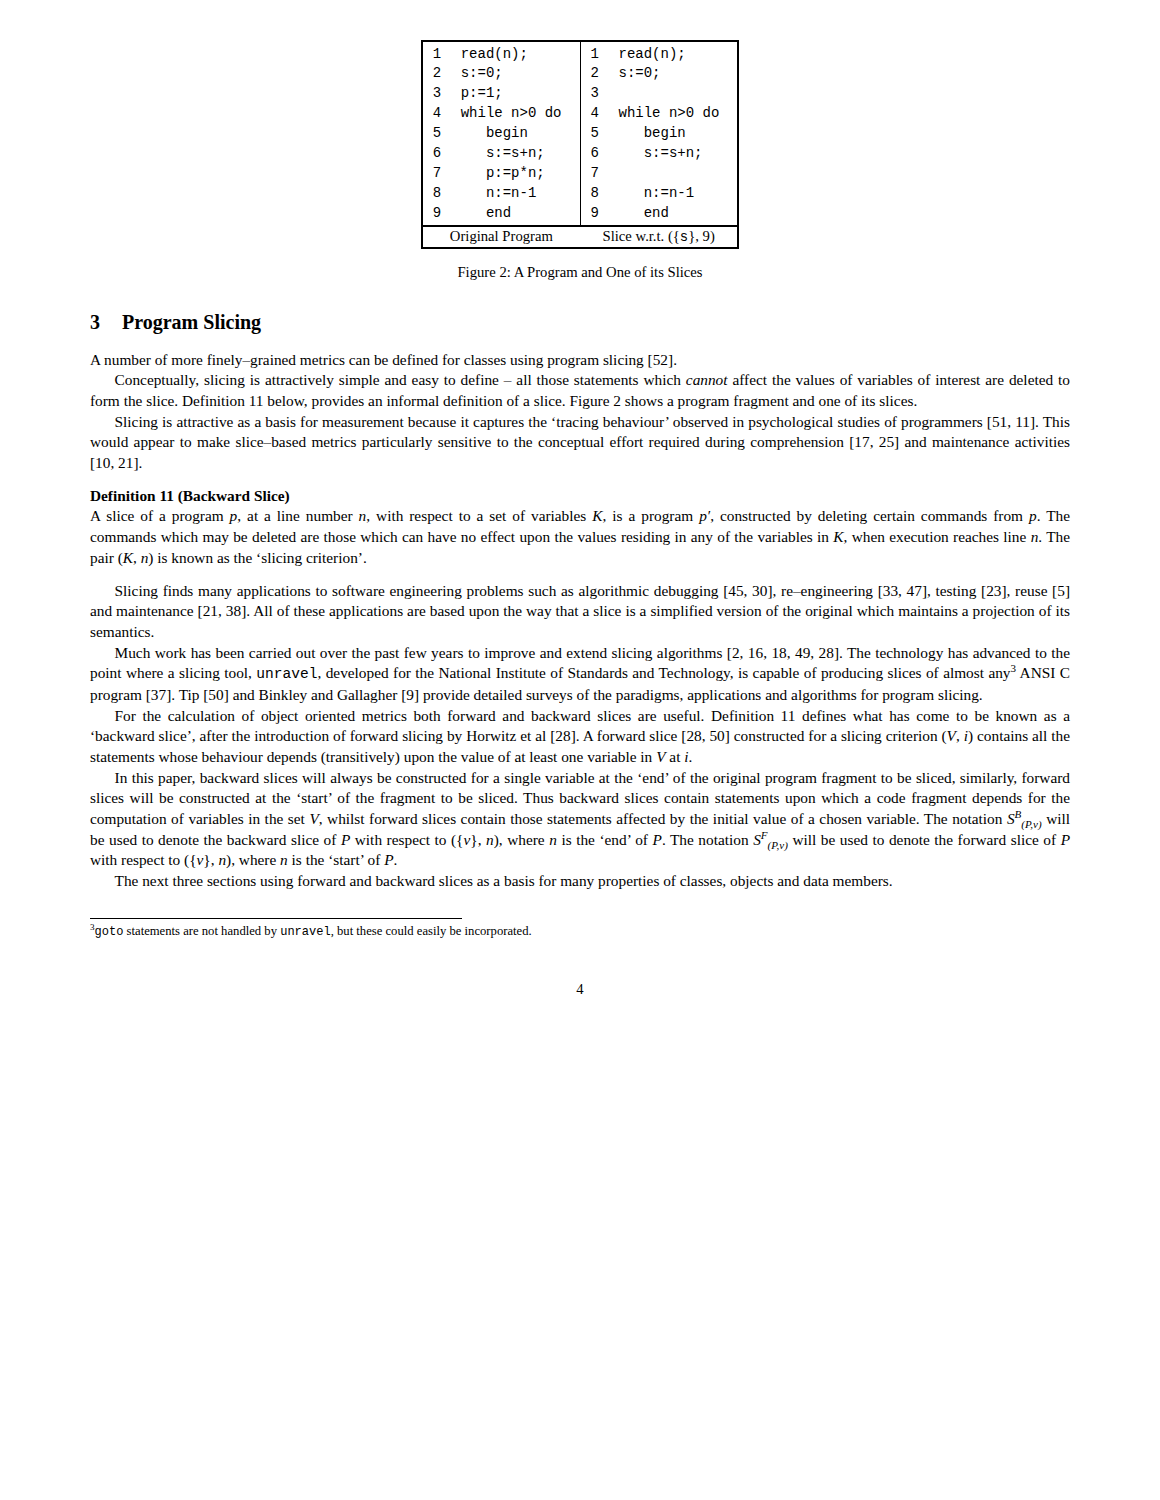| / 1 / read(n); / / 2 / s:=0; / / 3 / p:=1; / / 4 / while n>0 do / / 5 / begin / / 6 / s:=s+n; / / 7 / p:=p*n; / / 8 / n:=n-1 / / 9 / end / | / 1 / read(n); / / 2 / s:=0; / / 3 / / / 4 / while n>0 do / / 5 / begin / / 6 / s:=s+n; / / 7 / / / 8 / n:=n-1 / / 9 / end / |
| Original Program | Slice w.r.t. ({ s }, 9) |
Figure 2: A Program and One of its Slices
3 Program Slicing
A number of more finely–grained metrics can be defined for classes using program slicing [52].
Conceptually, slicing is attractively simple and easy to define – all those statements which cannot affect the values of variables of interest are deleted to form the slice. Definition 11 below, provides an informal definition of a slice. Figure 2 shows a program fragment and one of its slices.
Slicing is attractive as a basis for measurement because it captures the ‘tracing behaviour’ observed in psychological studies of programmers [51, 11]. This would appear to make slice–based metrics particularly sensitive to the conceptual effort required during comprehension [17, 25] and maintenance activities [10, 21].
Definition 11 (Backward Slice)
A slice of a program p, at a line number n, with respect to a set of variables K, is a program p′, constructed by deleting certain commands from p. The commands which may be deleted are those which can have no effect upon the values residing in any of the variables in K, when execution reaches line n. The pair (K, n) is known as the ‘slicing criterion’.
Slicing finds many applications to software engineering problems such as algorithmic debugging [45, 30], re–engineering [33, 47], testing [23], reuse [5] and maintenance [21, 38]. All of these applications are based upon the way that a slice is a simplified version of the original which maintains a projection of its semantics.
Much work has been carried out over the past few years to improve and extend slicing algorithms [2, 16, 18, 49, 28]. The technology has advanced to the point where a slicing tool, unravel, developed for the National Institute of Standards and Technology, is capable of producing slices of almost any3 ANSI C program [37]. Tip [50] and Binkley and Gallagher [9] provide detailed surveys of the paradigms, applications and algorithms for program slicing.
For the calculation of object oriented metrics both forward and backward slices are useful. Definition 11 defines what has come to be known as a ‘backward slice’, after the introduction of forward slicing by Horwitz et al [28]. A forward slice [28, 50] constructed for a slicing criterion (V, i) contains all the statements whose behaviour depends (transitively) upon the value of at least one variable in V at i.
In this paper, backward slices will always be constructed for a single variable at the ‘end’ of the original program fragment to be sliced, similarly, forward slices will be constructed at the ‘start’ of the fragment to be sliced. Thus backward slices contain statements upon which a code fragment depends for the computation of variables in the set V, whilst forward slices contain those statements affected by the initial value of a chosen variable. The notation SB(P,v) will be used to denote the backward slice of P with respect to ({v}, n), where n is the ‘end’ of P. The notation SF(P,v) will be used to denote the forward slice of P with respect to ({v}, n), where n is the ‘start’ of P.
The next three sections using forward and backward slices as a basis for many properties of classes, objects and data members.
3goto statements are not handled by unravel, but these could easily be incorporated.
4